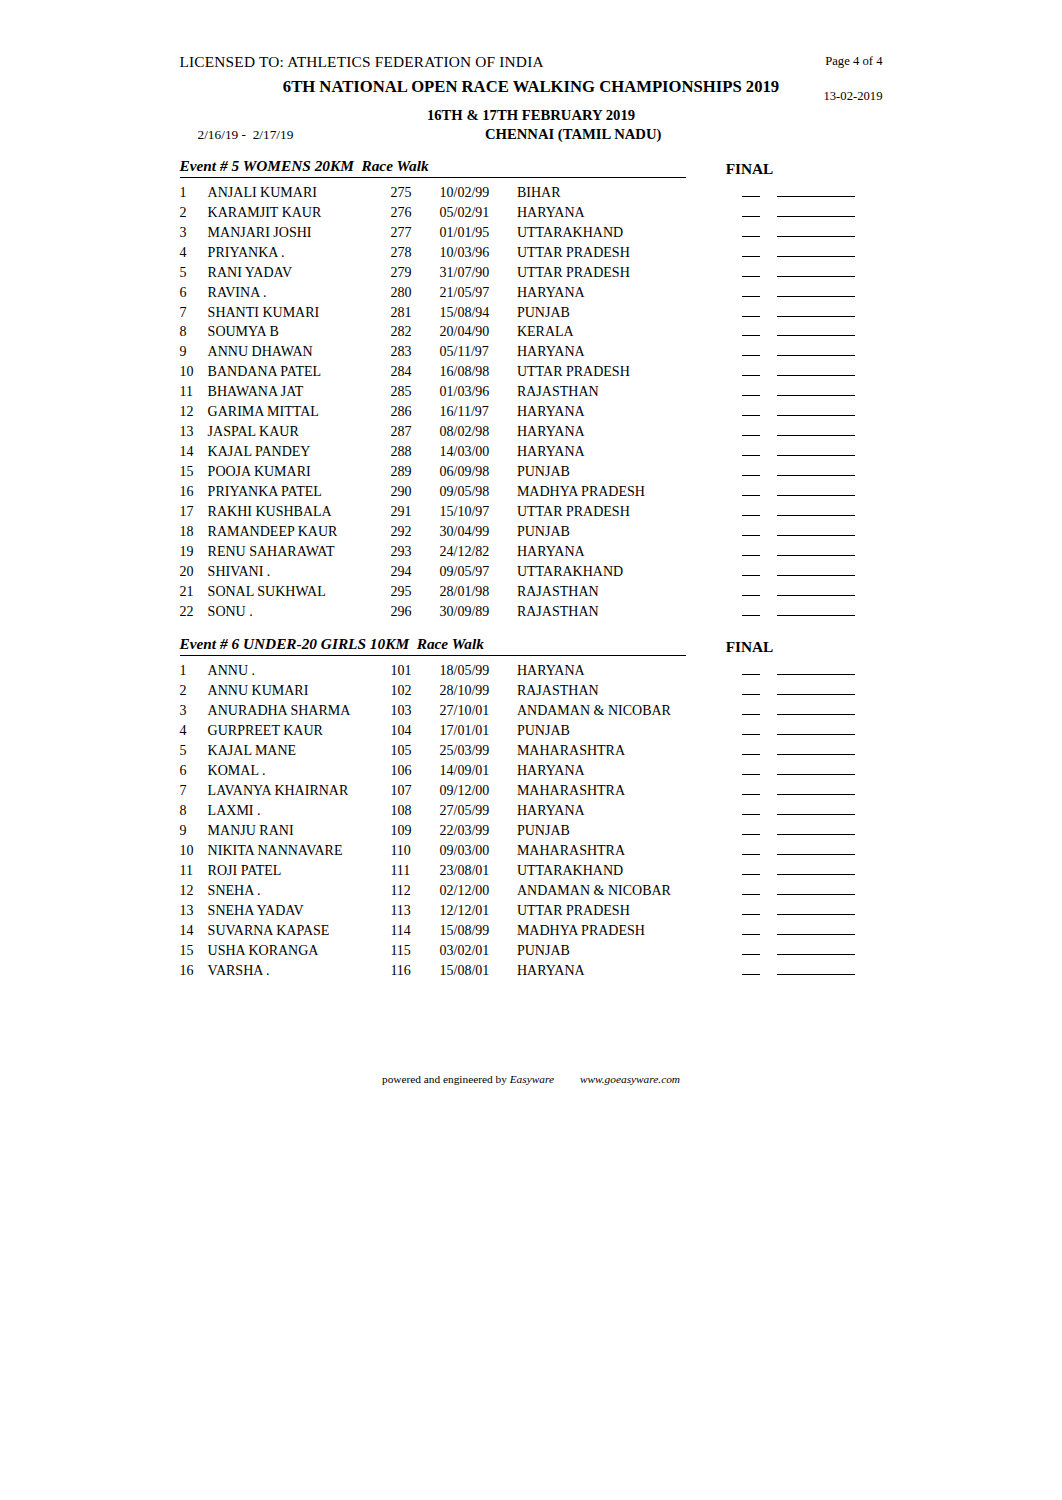LICENSED TO: ATHLETICS FEDERATION OF INDIA
Page 4 of 4
6TH NATIONAL OPEN RACE WALKING CHAMPIONSHIPS 2019
16TH & 17TH FEBRUARY 2019
13-02-2019
2/16/19 - 2/17/19
CHENNAI (TAMIL NADU)
Event # 5 WOMENS 20KM Race Walk
FINAL
| 1 | ANJALI KUMARI | 275 | 10/02/99 | BIHAR | | | |
| 2 | KARAMJIT KAUR | 276 | 05/02/91 | HARYANA | | | |
| 3 | MANJARI JOSHI | 277 | 01/01/95 | UTTARAKHAND | | | |
| 4 | PRIYANKA . | 278 | 10/03/96 | UTTAR PRADESH | | | |
| 5 | RANI YADAV | 279 | 31/07/90 | UTTAR PRADESH | | | |
| 6 | RAVINA . | 280 | 21/05/97 | HARYANA | | | |
| 7 | SHANTI KUMARI | 281 | 15/08/94 | PUNJAB | | | |
| 8 | SOUMYA B | 282 | 20/04/90 | KERALA | | | |
| 9 | ANNU DHAWAN | 283 | 05/11/97 | HARYANA | | | |
| 10 | BANDANA PATEL | 284 | 16/08/98 | UTTAR PRADESH | | | |
| 11 | BHAWANA JAT | 285 | 01/03/96 | RAJASTHAN | | | |
| 12 | GARIMA MITTAL | 286 | 16/11/97 | HARYANA | | | |
| 13 | JASPAL KAUR | 287 | 08/02/98 | HARYANA | | | |
| 14 | KAJAL PANDEY | 288 | 14/03/00 | HARYANA | | | |
| 15 | POOJA KUMARI | 289 | 06/09/98 | PUNJAB | | | |
| 16 | PRIYANKA PATEL | 290 | 09/05/98 | MADHYA PRADESH | | | |
| 17 | RAKHI KUSHBALA | 291 | 15/10/97 | UTTAR PRADESH | | | |
| 18 | RAMANDEEP KAUR | 292 | 30/04/99 | PUNJAB | | | |
| 19 | RENU SAHARAWAT | 293 | 24/12/82 | HARYANA | | | |
| 20 | SHIVANI . | 294 | 09/05/97 | UTTARAKHAND | | | |
| 21 | SONAL SUKHWAL | 295 | 28/01/98 | RAJASTHAN | | | |
| 22 | SONU . | 296 | 30/09/89 | RAJASTHAN | | | |
Event # 6 UNDER-20 GIRLS 10KM Race Walk
FINAL
| 1 | ANNU . | 101 | 18/05/99 | HARYANA | | | |
| 2 | ANNU KUMARI | 102 | 28/10/99 | RAJASTHAN | | | |
| 3 | ANURADHA SHARMA | 103 | 27/10/01 | ANDAMAN & NICOBAR | | | |
| 4 | GURPREET KAUR | 104 | 17/01/01 | PUNJAB | | | |
| 5 | KAJAL MANE | 105 | 25/03/99 | MAHARASHTRA | | | |
| 6 | KOMAL . | 106 | 14/09/01 | HARYANA | | | |
| 7 | LAVANYA KHAIRNAR | 107 | 09/12/00 | MAHARASHTRA | | | |
| 8 | LAXMI . | 108 | 27/05/99 | HARYANA | | | |
| 9 | MANJU RANI | 109 | 22/03/99 | PUNJAB | | | |
| 10 | NIKITA NANNAVARE | 110 | 09/03/00 | MAHARASHTRA | | | |
| 11 | ROJI PATEL | 111 | 23/08/01 | UTTARAKHAND | | | |
| 12 | SNEHA . | 112 | 02/12/00 | ANDAMAN & NICOBAR | | | |
| 13 | SNEHA YADAV | 113 | 12/12/01 | UTTAR PRADESH | | | |
| 14 | SUVARNA KAPASE | 114 | 15/08/99 | MADHYA PRADESH | | | |
| 15 | USHA KORANGA | 115 | 03/02/01 | PUNJAB | | | |
| 16 | VARSHA . | 116 | 15/08/01 | HARYANA | | | |
powered and engineered by Easyware www.goeasyware.com